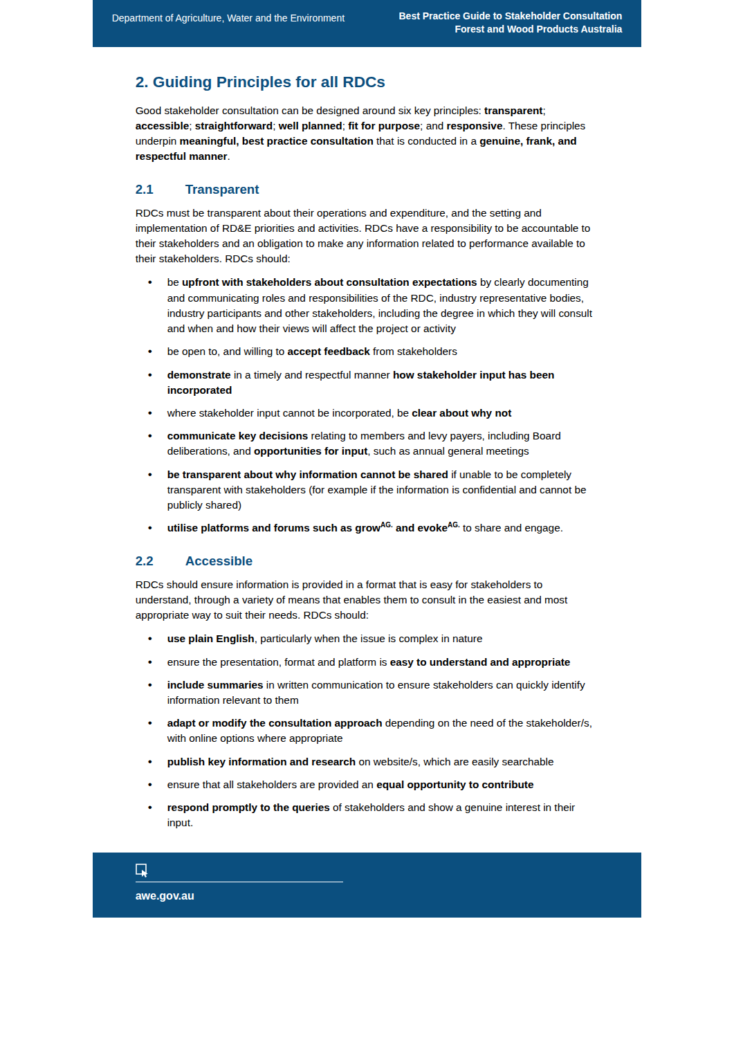Department of Agriculture, Water and the Environment
Best Practice Guide to Stakeholder Consultation
Forest and Wood Products Australia
2. Guiding Principles for all RDCs
Good stakeholder consultation can be designed around six key principles: transparent; accessible; straightforward; well planned; fit for purpose; and responsive. These principles underpin meaningful, best practice consultation that is conducted in a genuine, frank, and respectful manner.
2.1 Transparent
RDCs must be transparent about their operations and expenditure, and the setting and implementation of RD&E priorities and activities. RDCs have a responsibility to be accountable to their stakeholders and an obligation to make any information related to performance available to their stakeholders. RDCs should:
be upfront with stakeholders about consultation expectations by clearly documenting and communicating roles and responsibilities of the RDC, industry representative bodies, industry participants and other stakeholders, including the degree in which they will consult and when and how their views will affect the project or activity
be open to, and willing to accept feedback from stakeholders
demonstrate in a timely and respectful manner how stakeholder input has been incorporated
where stakeholder input cannot be incorporated, be clear about why not
communicate key decisions relating to members and levy payers, including Board deliberations, and opportunities for input, such as annual general meetings
be transparent about why information cannot be shared if unable to be completely transparent with stakeholders (for example if the information is confidential and cannot be publicly shared)
utilise platforms and forums such as growAG. and evokeAG. to share and engage.
2.2 Accessible
RDCs should ensure information is provided in a format that is easy for stakeholders to understand, through a variety of means that enables them to consult in the easiest and most appropriate way to suit their needs. RDCs should:
use plain English, particularly when the issue is complex in nature
ensure the presentation, format and platform is easy to understand and appropriate
include summaries in written communication to ensure stakeholders can quickly identify information relevant to them
adapt or modify the consultation approach depending on the need of the stakeholder/s, with online options where appropriate
publish key information and research on website/s, which are easily searchable
ensure that all stakeholders are provided an equal opportunity to contribute
respond promptly to the queries of stakeholders and show a genuine interest in their input.
awe.gov.au